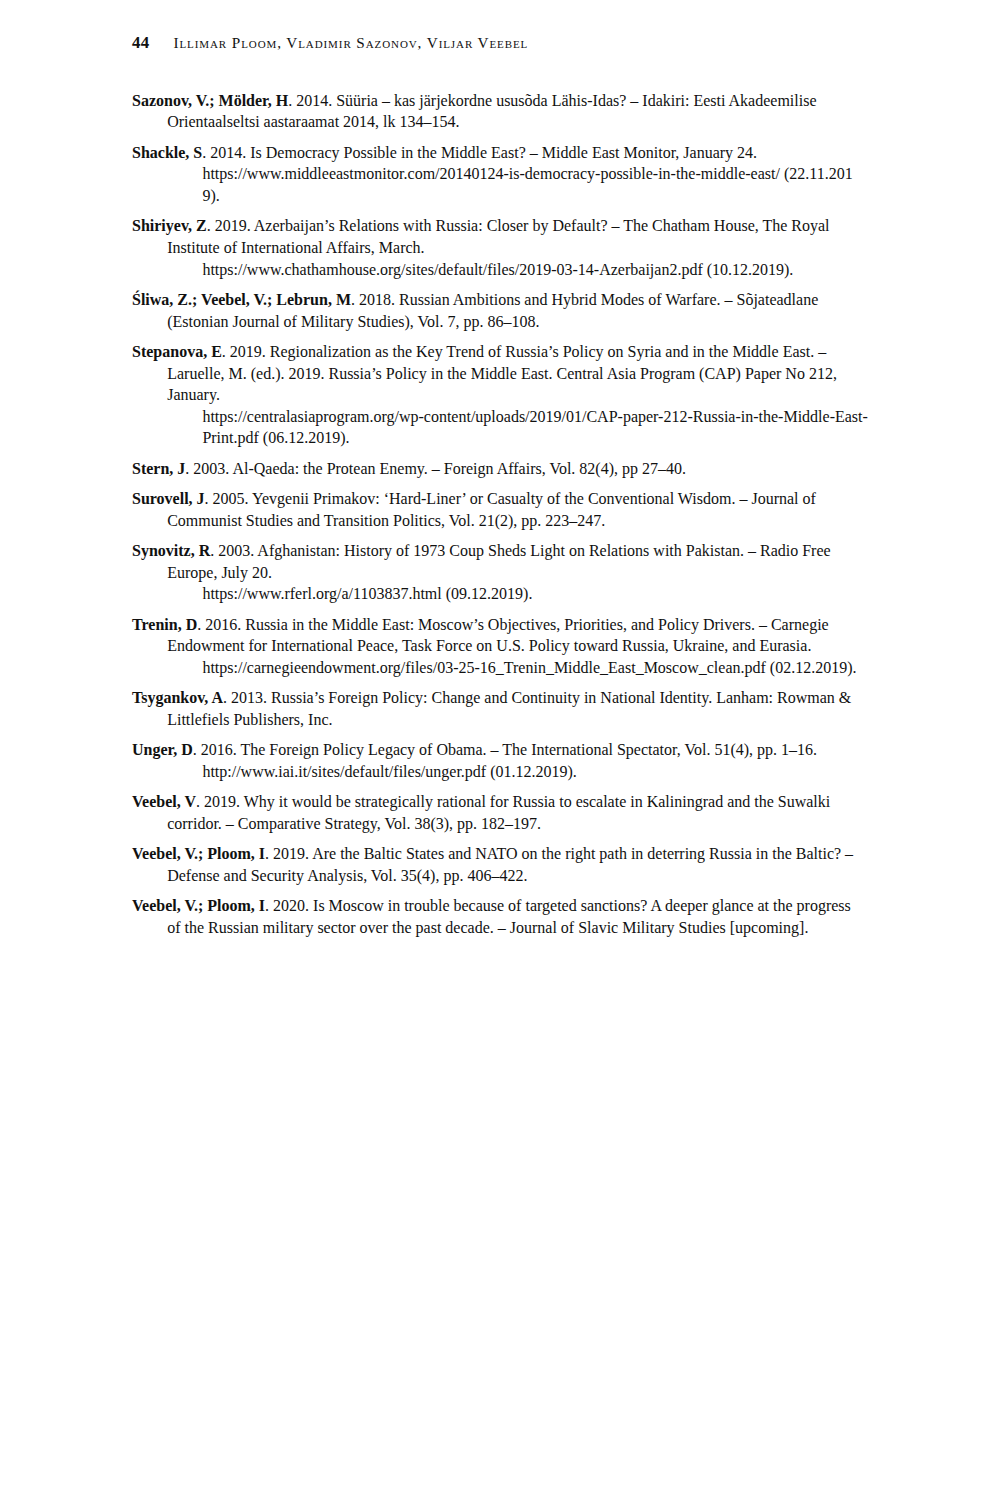44 Illimar Ploom, Vladimir Sazonov, Viljar Veebel
Sazonov, V.; Mölder, H. 2014. Süüria – kas järjekordne ususõda Lähis-Idas? – Idakiri: Eesti Akadeemilise Orientaalseltsi aastaraamat 2014, lk 134–154.
Shackle, S. 2014. Is Democracy Possible in the Middle East? – Middle East Monitor, January 24. https://www.middleeastmonitor.com/20140124-is-democracy-possible-in-the-middle-east/ (22.11.2019).
Shiriyev, Z. 2019. Azerbaijan’s Relations with Russia: Closer by Default? – The Chatham House, The Royal Institute of International Affairs, March. https://www.chathamhouse.org/sites/default/files/2019-03-14-Azerbaijan2.pdf (10.12.2019).
Śliwa, Z.; Veebel, V.; Lebrun, M. 2018. Russian Ambitions and Hybrid Modes of Warfare. – Sõjateadlane (Estonian Journal of Military Studies), Vol. 7, pp. 86–108.
Stepanova, E. 2019. Regionalization as the Key Trend of Russia’s Policy on Syria and in the Middle East. – Laruelle, M. (ed.). 2019. Russia’s Policy in the Middle East. Central Asia Program (CAP) Paper No 212, January. https://centralasiaprogram.org/wp-content/uploads/2019/01/CAP-paper-212-Russia-in-the-Middle-East-Print.pdf (06.12.2019).
Stern, J. 2003. Al-Qaeda: the Protean Enemy. – Foreign Affairs, Vol. 82(4), pp 27–40.
Surovell, J. 2005. Yevgenii Primakov: ‘Hard-Liner’ or Casualty of the Conventional Wisdom. – Journal of Communist Studies and Transition Politics, Vol. 21(2), pp. 223–247.
Synovitz, R. 2003. Afghanistan: History of 1973 Coup Sheds Light on Relations with Pakistan. – Radio Free Europe, July 20. https://www.rferl.org/a/1103837.html (09.12.2019).
Trenin, D. 2016. Russia in the Middle East: Moscow’s Objectives, Priorities, and Policy Drivers. – Carnegie Endowment for International Peace, Task Force on U.S. Policy toward Russia, Ukraine, and Eurasia. https://carnegieendowment.org/files/03-25-16_Trenin_Middle_East_Moscow_clean.pdf (02.12.2019).
Tsygankov, A. 2013. Russia’s Foreign Policy: Change and Continuity in National Identity. Lanham: Rowman & Littlefiels Publishers, Inc.
Unger, D. 2016. The Foreign Policy Legacy of Obama. – The International Spectator, Vol. 51(4), pp. 1–16. http://www.iai.it/sites/default/files/unger.pdf (01.12.2019).
Veebel, V. 2019. Why it would be strategically rational for Russia to escalate in Kaliningrad and the Suwalki corridor. – Comparative Strategy, Vol. 38(3), pp. 182–197.
Veebel, V.; Ploom, I. 2019. Are the Baltic States and NATO on the right path in deterring Russia in the Baltic? – Defense and Security Analysis, Vol. 35(4), pp. 406–422.
Veebel, V.; Ploom, I. 2020. Is Moscow in trouble because of targeted sanctions? A deeper glance at the progress of the Russian military sector over the past decade. – Journal of Slavic Military Studies [upcoming].